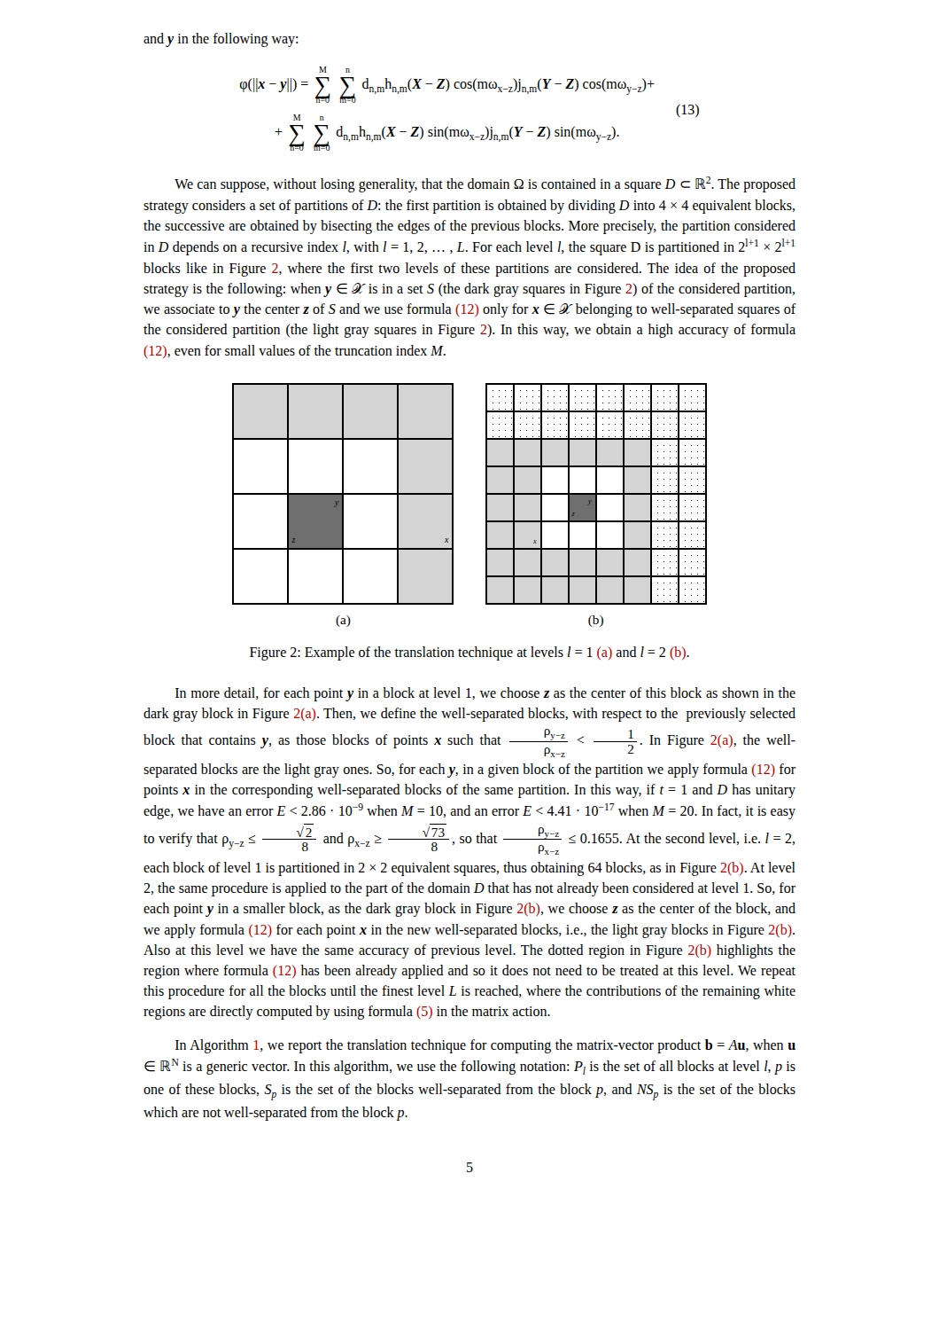and y in the following way:
φ(||x − y||) = M∑n=0 n∑m=0 dn,mhn,m(X − Z) cos(mωx−z)jn,m(Y − Z) cos(mωy−z)+
+ M∑n=0 n∑m=0 dn,mhn,m(X − Z) sin(mωx−z)jn,m(Y − Z) sin(mωy−z).
(13)
We can suppose, without losing generality, that the domain Ω is contained in a square D ⊂ ℝ2. The proposed strategy considers a set of partitions of D: the first partition is obtained by dividing D into 4 × 4 equivalent blocks, the successive are obtained by bisecting the edges of the previous blocks. More precisely, the partition considered in D depends on a recursive index l, with l = 1, 2, … , L. For each level l, the square D is partitioned in 2l+1 × 2l+1 blocks like in Figure 2, where the first two levels of these partitions are considered. The idea of the proposed strategy is the following: when y ∈ 𝒳 is in a set S (the dark gray squares in Figure 2) of the considered partition, we associate to y the center z of S and we use formula (12) only for x ∈ 𝒳 belonging to well-separated squares of the considered partition (the light gray squares in Figure 2). In this way, we obtain a high accuracy of formula (12), even for small values of the truncation index M.
zy
x
(a)
zy
x
(b)
Figure 2: Example of the translation technique at levels l = 1 (a) and l = 2 (b).
In more detail, for each point y in a block at level 1, we choose z as the center of this block as shown in the dark gray block in Figure 2(a). Then, we define the well-separated blocks, with respect to the previously selected block that contains y, as those blocks of points x such that ρy−z ρx−z < 12. In Figure 2(a), the well-separated blocks are the light gray ones. So, for each y, in a given block of the partition we apply formula (12) for points x in the corresponding well-separated blocks of the same partition. In this way, if t = 1 and D has unitary edge, we have an error E < 2.86 · 10−9 when M = 10, and an error E < 4.41 · 10−17 when M = 20. In fact, it is easy to verify that ρy−z ≤ √28 and ρx−z ≥ √738, so that ρy−z ρx−z ≤ 0.1655. At the second level, i.e. l = 2, each block of level 1 is partitioned in 2 × 2 equivalent squares, thus obtaining 64 blocks, as in Figure 2(b). At level 2, the same procedure is applied to the part of the domain D that has not already been considered at level 1. So, for each point y in a smaller block, as the dark gray block in Figure 2(b), we choose z as the center of the block, and we apply formula (12) for each point x in the new well-separated blocks, i.e., the light gray blocks in Figure 2(b). Also at this level we have the same accuracy of previous level. The dotted region in Figure 2(b) highlights the region where formula (12) has been already applied and so it does not need to be treated at this level. We repeat this procedure for all the blocks until the finest level L is reached, where the contributions of the remaining white regions are directly computed by using formula (5) in the matrix action.
In Algorithm 1, we report the translation technique for computing the matrix-vector product b = Au, when u ∈ ℝN is a generic vector. In this algorithm, we use the following notation: Pl is the set of all blocks at level l, p is one of these blocks, Sp is the set of the blocks well-separated from the block p, and NSp is the set of the blocks which are not well-separated from the block p.
5